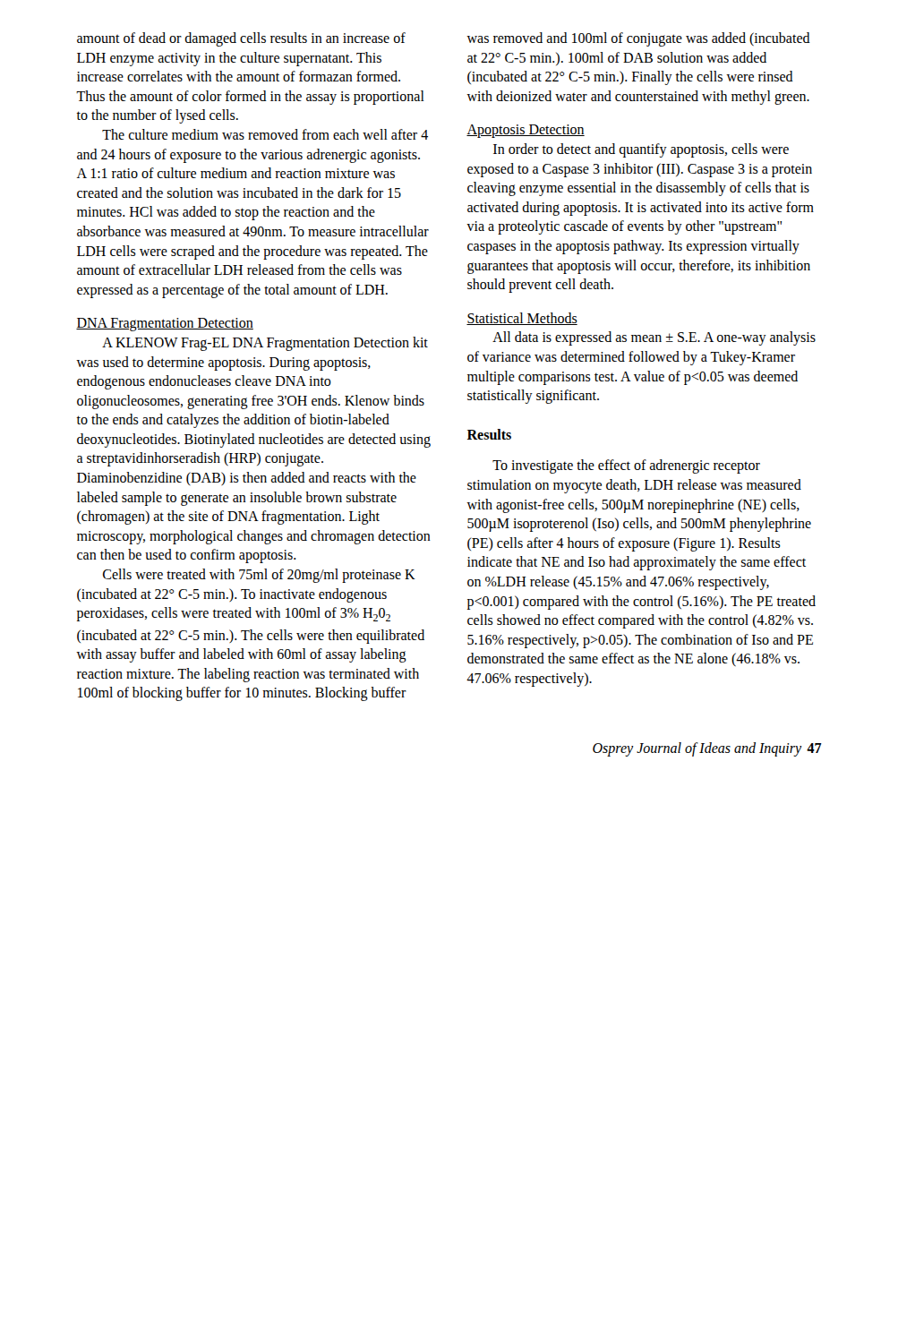amount of dead or damaged cells results in an increase of LDH enzyme activity in the culture supernatant. This increase correlates with the amount of formazan formed. Thus the amount of color formed in the assay is proportional to the number of lysed cells.
The culture medium was removed from each well after 4 and 24 hours of exposure to the various adrenergic agonists. A 1:1 ratio of culture medium and reaction mixture was created and the solution was incubated in the dark for 15 minutes. HCl was added to stop the reaction and the absorbance was measured at 490nm. To measure intracellular LDH cells were scraped and the procedure was repeated. The amount of extracellular LDH released from the cells was expressed as a percentage of the total amount of LDH.
DNA Fragmentation Detection
A KLENOW Frag-EL DNA Fragmentation Detection kit was used to determine apoptosis. During apoptosis, endogenous endonucleases cleave DNA into oligonucleosomes, generating free 3'OH ends. Klenow binds to the ends and catalyzes the addition of biotin-labeled deoxynucleotides. Biotinylated nucleotides are detected using a streptavidinhorseradish (HRP) conjugate. Diaminobenzidine (DAB) is then added and reacts with the labeled sample to generate an insoluble brown substrate (chromagen) at the site of DNA fragmentation. Light microscopy, morphological changes and chromagen detection can then be used to confirm apoptosis.
Cells were treated with 75ml of 20mg/ml proteinase K (incubated at 22° C-5 min.). To inactivate endogenous peroxidases, cells were treated with 100ml of 3% H202 (incubated at 22° C-5 min.). The cells were then equilibrated with assay buffer and labeled with 60ml of assay labeling reaction mixture. The labeling reaction was terminated with 100ml of blocking buffer for 10 minutes. Blocking buffer was removed and 100ml of conjugate was added (incubated at 22° C-5 min.). 100ml of DAB solution was added (incubated at 22° C-5 min.). Finally the cells were rinsed with deionized water and counterstained with methyl green.
Apoptosis Detection
In order to detect and quantify apoptosis, cells were exposed to a Caspase 3 inhibitor (III). Caspase 3 is a protein cleaving enzyme essential in the disassembly of cells that is activated during apoptosis. It is activated into its active form via a proteolytic cascade of events by other "upstream" caspases in the apoptosis pathway. Its expression virtually guarantees that apoptosis will occur, therefore, its inhibition should prevent cell death.
Statistical Methods
All data is expressed as mean ± S.E. A one-way analysis of variance was determined followed by a Tukey-Kramer multiple comparisons test. A value of p<0.05 was deemed statistically significant.
Results
To investigate the effect of adrenergic receptor stimulation on myocyte death, LDH release was measured with agonist-free cells, 500µM norepinephrine (NE) cells, 500µM isoproterenol (Iso) cells, and 500mM phenylephrine (PE) cells after 4 hours of exposure (Figure 1). Results indicate that NE and Iso had approximately the same effect on %LDH release (45.15% and 47.06% respectively, p<0.001) compared with the control (5.16%). The PE treated cells showed no effect compared with the control (4.82% vs. 5.16% respectively, p>0.05). The combination of Iso and PE demonstrated the same effect as the NE alone (46.18% vs. 47.06% respectively).
Osprey Journal of Ideas and Inquiry47